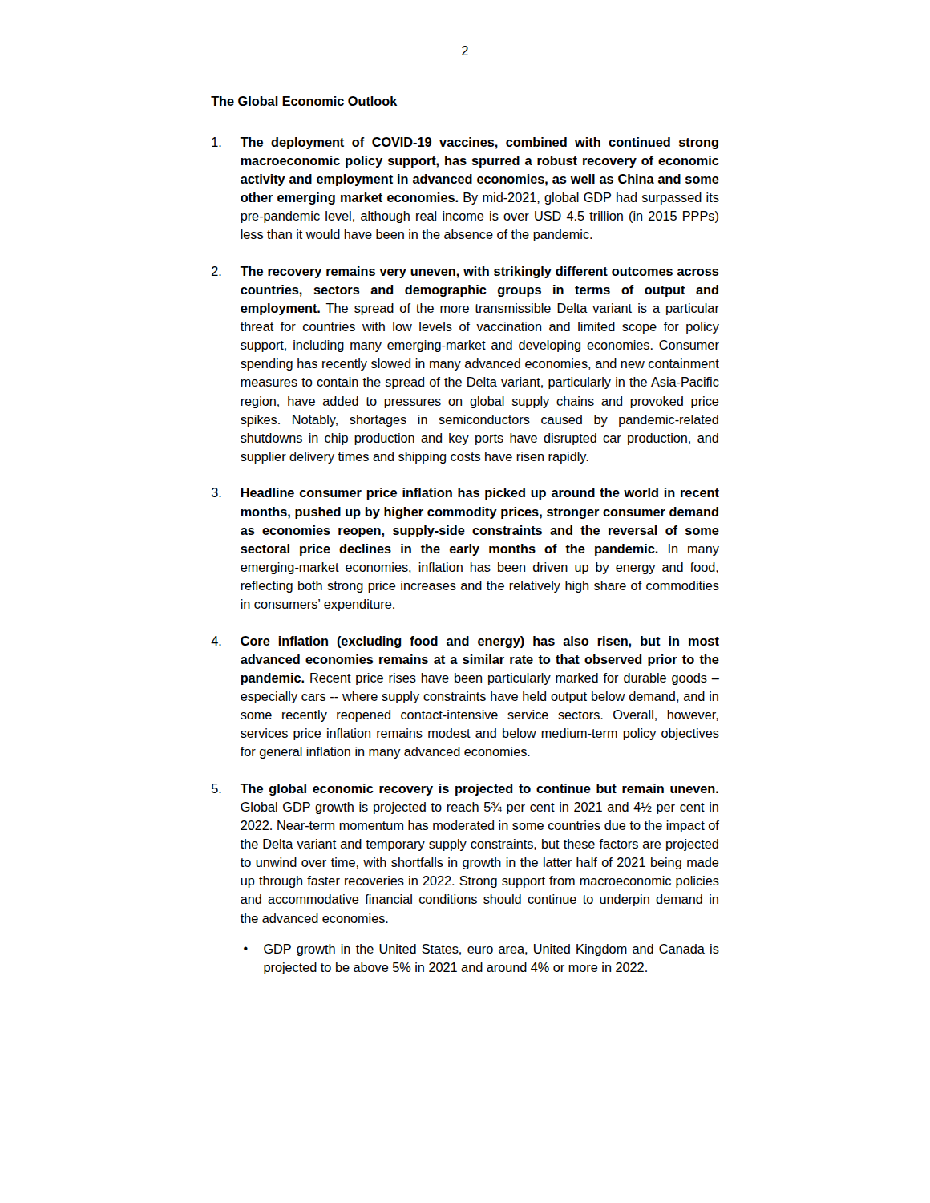2
The Global Economic Outlook
The deployment of COVID-19 vaccines, combined with continued strong macroeconomic policy support, has spurred a robust recovery of economic activity and employment in advanced economies, as well as China and some other emerging market economies. By mid-2021, global GDP had surpassed its pre-pandemic level, although real income is over USD 4.5 trillion (in 2015 PPPs) less than it would have been in the absence of the pandemic.
The recovery remains very uneven, with strikingly different outcomes across countries, sectors and demographic groups in terms of output and employment. The spread of the more transmissible Delta variant is a particular threat for countries with low levels of vaccination and limited scope for policy support, including many emerging-market and developing economies. Consumer spending has recently slowed in many advanced economies, and new containment measures to contain the spread of the Delta variant, particularly in the Asia-Pacific region, have added to pressures on global supply chains and provoked price spikes. Notably, shortages in semiconductors caused by pandemic-related shutdowns in chip production and key ports have disrupted car production, and supplier delivery times and shipping costs have risen rapidly.
Headline consumer price inflation has picked up around the world in recent months, pushed up by higher commodity prices, stronger consumer demand as economies reopen, supply-side constraints and the reversal of some sectoral price declines in the early months of the pandemic. In many emerging-market economies, inflation has been driven up by energy and food, reflecting both strong price increases and the relatively high share of commodities in consumers’ expenditure.
Core inflation (excluding food and energy) has also risen, but in most advanced economies remains at a similar rate to that observed prior to the pandemic. Recent price rises have been particularly marked for durable goods – especially cars -- where supply constraints have held output below demand, and in some recently reopened contact-intensive service sectors. Overall, however, services price inflation remains modest and below medium-term policy objectives for general inflation in many advanced economies.
The global economic recovery is projected to continue but remain uneven. Global GDP growth is projected to reach 5¾ per cent in 2021 and 4½ per cent in 2022. Near-term momentum has moderated in some countries due to the impact of the Delta variant and temporary supply constraints, but these factors are projected to unwind over time, with shortfalls in growth in the latter half of 2021 being made up through faster recoveries in 2022. Strong support from macroeconomic policies and accommodative financial conditions should continue to underpin demand in the advanced economies.
GDP growth in the United States, euro area, United Kingdom and Canada is projected to be above 5% in 2021 and around 4% or more in 2022.